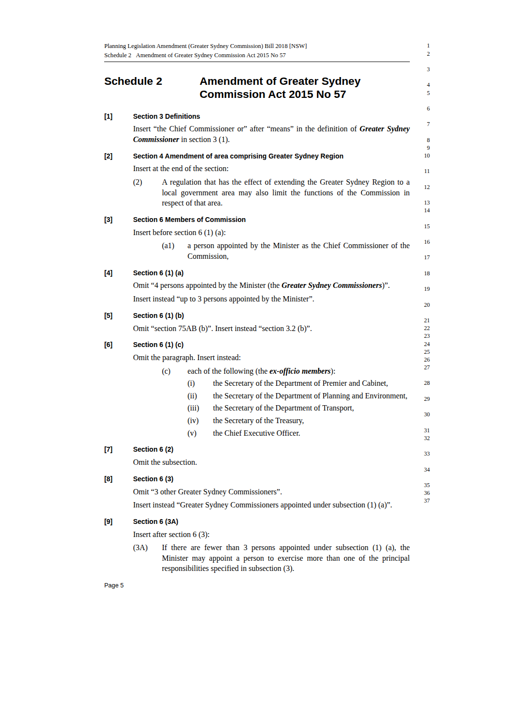Planning Legislation Amendment (Greater Sydney Commission) Bill 2018 [NSW]
Schedule 2 Amendment of Greater Sydney Commission Act 2015 No 57
Schedule 2
Amendment of Greater Sydney Commission Act 2015 No 57
[1] Section 3 Definitions
Insert “the Chief Commissioner or” after “means” in the definition of Greater Sydney Commissioner in section 3 (1).
[2] Section 4 Amendment of area comprising Greater Sydney Region
Insert at the end of the section:
(2)
A regulation that has the effect of extending the Greater Sydney Region to a local government area may also limit the functions of the Commission in respect of that area.
[3] Section 6 Members of Commission
Insert before section 6 (1) (a):
(a1)
a person appointed by the Minister as the Chief Commissioner of the Commission,
[4] Section 6 (1) (a)
Omit “4 persons appointed by the Minister (the Greater Sydney Commissioners)”.
Insert instead “up to 3 persons appointed by the Minister”.
[5] Section 6 (1) (b)
Omit “section 75AB (b)”. Insert instead “section 3.2 (b)”.
[6] Section 6 (1) (c)
Omit the paragraph. Insert instead:
(c)
each of the following (the ex-officio members):
(i) the Secretary of the Department of Premier and Cabinet,
(ii) the Secretary of the Department of Planning and Environment,
(iii) the Secretary of the Department of Transport,
(iv) the Secretary of the Treasury,
(v) the Chief Executive Officer.
[7] Section 6 (2)
Omit the subsection.
[8] Section 6 (3)
Omit “3 other Greater Sydney Commissioners”.
Insert instead “Greater Sydney Commissioners appointed under subsection (1) (a)”.
[9] Section 6 (3A)
Insert after section 6 (3):
(3A)
If there are fewer than 3 persons appointed under subsection (1) (a), the Minister may appoint a person to exercise more than one of the principal responsibilities specified in subsection (3).
1
2
3
4
5
6
7
8
9
10
11
12
13
14
15
16
17
18
19
20
21
22
23
24
25
26
27
28
29
30
31
32
33
34
35
36
37
Page 5